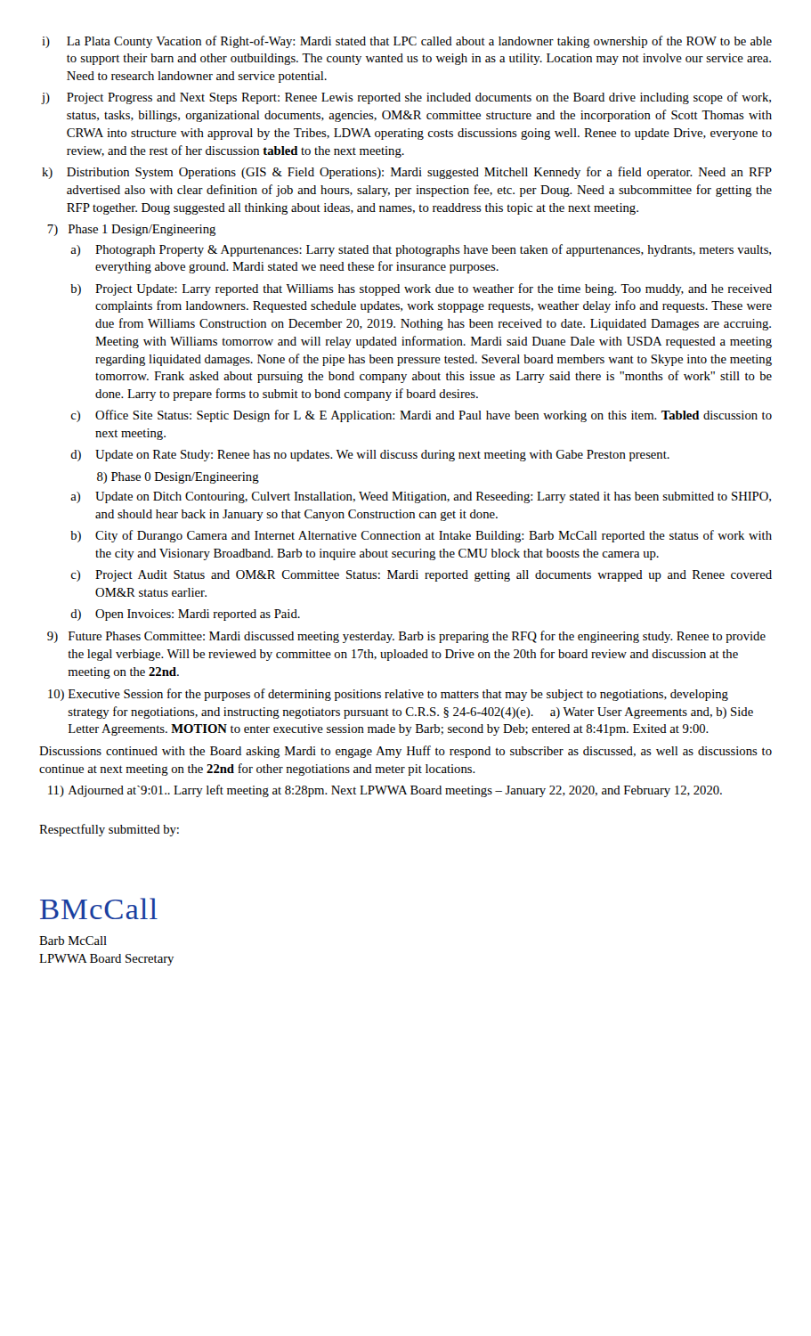i) La Plata County Vacation of Right-of-Way: Mardi stated that LPC called about a landowner taking ownership of the ROW to be able to support their barn and other outbuildings. The county wanted us to weigh in as a utility. Location may not involve our service area. Need to research landowner and service potential.
j) Project Progress and Next Steps Report: Renee Lewis reported she included documents on the Board drive including scope of work, status, tasks, billings, organizational documents, agencies, OM&R committee structure and the incorporation of Scott Thomas with CRWA into structure with approval by the Tribes, LDWA operating costs discussions going well. Renee to update Drive, everyone to review, and the rest of her discussion tabled to the next meeting.
k) Distribution System Operations (GIS & Field Operations): Mardi suggested Mitchell Kennedy for a field operator. Need an RFP advertised also with clear definition of job and hours, salary, per inspection fee, etc. per Doug. Need a subcommittee for getting the RFP together. Doug suggested all thinking about ideas, and names, to readdress this topic at the next meeting.
7) Phase 1 Design/Engineering
a) Photograph Property & Appurtenances: Larry stated that photographs have been taken of appurtenances, hydrants, meters vaults, everything above ground. Mardi stated we need these for insurance purposes.
b) Project Update: Larry reported that Williams has stopped work due to weather for the time being. Too muddy, and he received complaints from landowners. Requested schedule updates, work stoppage requests, weather delay info and requests. These were due from Williams Construction on December 20, 2019. Nothing has been received to date. Liquidated Damages are accruing. Meeting with Williams tomorrow and will relay updated information. Mardi said Duane Dale with USDA requested a meeting regarding liquidated damages. None of the pipe has been pressure tested. Several board members want to Skype into the meeting tomorrow. Frank asked about pursuing the bond company about this issue as Larry said there is "months of work" still to be done. Larry to prepare forms to submit to bond company if board desires.
c) Office Site Status: Septic Design for L & E Application: Mardi and Paul have been working on this item. Tabled discussion to next meeting.
d) Update on Rate Study: Renee has no updates. We will discuss during next meeting with Gabe Preston present.
8) Phase 0 Design/Engineering
a) Update on Ditch Contouring, Culvert Installation, Weed Mitigation, and Reseeding: Larry stated it has been submitted to SHIPO, and should hear back in January so that Canyon Construction can get it done.
b) City of Durango Camera and Internet Alternative Connection at Intake Building: Barb McCall reported the status of work with the city and Visionary Broadband. Barb to inquire about securing the CMU block that boosts the camera up.
c) Project Audit Status and OM&R Committee Status: Mardi reported getting all documents wrapped up and Renee covered OM&R status earlier.
d) Open Invoices: Mardi reported as Paid.
9) Future Phases Committee: Mardi discussed meeting yesterday. Barb is preparing the RFQ for the engineering study. Renee to provide the legal verbiage. Will be reviewed by committee on 17th, uploaded to Drive on the 20th for board review and discussion at the meeting on the 22nd.
10) Executive Session for the purposes of determining positions relative to matters that may be subject to negotiations, developing strategy for negotiations, and instructing negotiators pursuant to C.R.S. § 24-6-402(4)(e). a) Water User Agreements and, b) Side Letter Agreements. MOTION to enter executive session made by Barb; second by Deb; entered at 8:41pm. Exited at 9:00.
Discussions continued with the Board asking Mardi to engage Amy Huff to respond to subscriber as discussed, as well as discussions to continue at next meeting on the 22nd for other negotiations and meter pit locations.
11) Adjourned at`9:01.. Larry left meeting at 8:28pm. Next LPWWA Board meetings – January 22, 2020, and February 12, 2020.
Respectfully submitted by:
BMcCall
Barb McCall
LPWWA Board Secretary